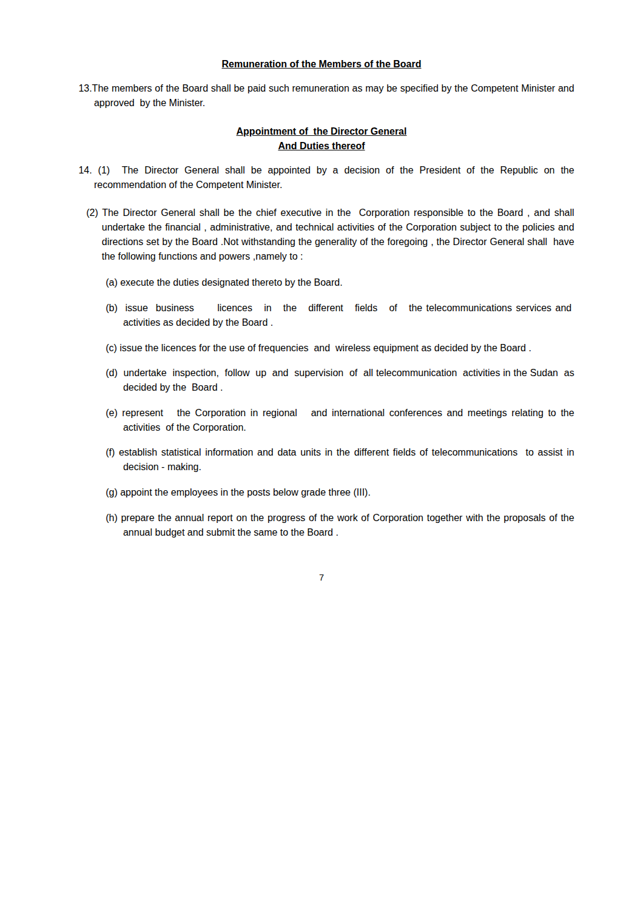Remuneration of the Members of the Board
13.The members of the Board shall be paid such remuneration as may be specified by the Competent Minister and approved by the Minister.
Appointment of the Director General And Duties thereof
14. (1) The Director General shall be appointed by a decision of the President of the Republic on the recommendation of the Competent Minister.
(2) The Director General shall be the chief executive in the Corporation responsible to the Board , and shall undertake the financial , administrative, and technical activities of the Corporation subject to the policies and directions set by the Board .Not withstanding the generality of the foregoing , the Director General shall have the following functions and powers ,namely to :
(a) execute the duties designated thereto by the Board.
(b) issue business licences in the different fields of the telecommunications services and activities as decided by the Board .
(c) issue the licences for the use of frequencies and wireless equipment as decided by the Board .
(d) undertake inspection, follow up and supervision of all telecommunication activities in the Sudan as decided by the Board .
(e) represent the Corporation in regional and international conferences and meetings relating to the activities of the Corporation.
(f) establish statistical information and data units in the different fields of telecommunications to assist in decision - making.
(g) appoint the employees in the posts below grade three (III).
(h) prepare the annual report on the progress of the work of Corporation together with the proposals of the annual budget and submit the same to the Board .
7